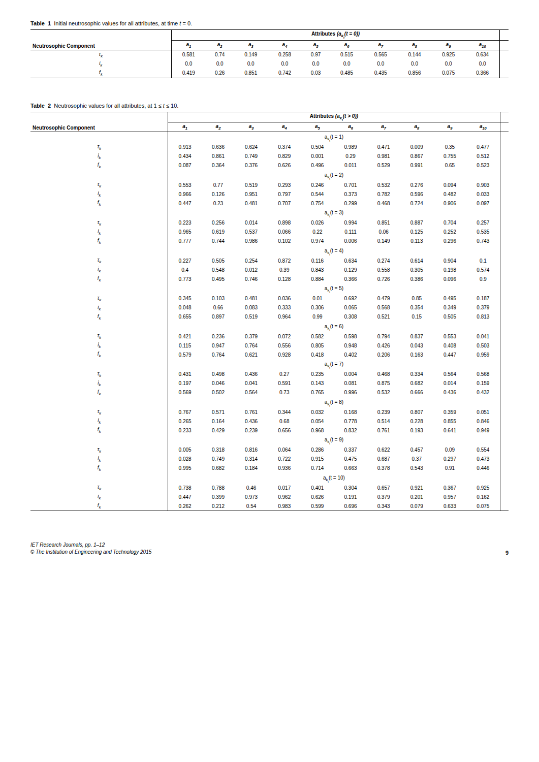Table 1 Initial neutrosophic values for all attributes, at time t = 0.
| Neutrosophic Component | Attributes (a k t (t = 0)) | |
| --- | --- | --- |
| a 1 | a 2 | a 3 | a 4 | a 5 | a 6 | a 7 | a 8 | a 9 | a 10 | |
| τ k | 0.581 | 0.74 | 0.149 | 0.258 | 0.97 | 0.515 | 0.565 | 0.144 | 0.925 | 0.634 | |
| i k | 0.0 | 0.0 | 0.0 | 0.0 | 0.0 | 0.0 | 0.0 | 0.0 | 0.0 | 0.0 | |
| f k | 0.419 | 0.26 | 0.851 | 0.742 | 0.03 | 0.485 | 0.435 | 0.856 | 0.075 | 0.366 | |
Table 2 Neutrosophic values for all attributes, at 1 ≤ t ≤ 10.
| Neutrosophic Component | Attributes (a k t (t > 0)) | |
| --- | --- | --- |
| a 1 | a 2 | a 3 | a 4 | a 5 | a 6 | a 7 | a 8 | a 9 | a 10 | |
| | a k t (t = 1) | |
| τ k | 0.913 | 0.636 | 0.624 | 0.374 | 0.504 | 0.989 | 0.471 | 0.009 | 0.35 | 0.477 | |
| i k | 0.434 | 0.861 | 0.749 | 0.829 | 0.001 | 0.29 | 0.981 | 0.867 | 0.755 | 0.512 | |
| f k | 0.087 | 0.364 | 0.376 | 0.626 | 0.496 | 0.011 | 0.529 | 0.991 | 0.65 | 0.523 | |
| | a k t (t = 2) | |
| τ k | 0.553 | 0.77 | 0.519 | 0.293 | 0.246 | 0.701 | 0.532 | 0.276 | 0.094 | 0.903 | |
| i k | 0.966 | 0.126 | 0.951 | 0.797 | 0.544 | 0.373 | 0.782 | 0.596 | 0.482 | 0.033 | |
| f k | 0.447 | 0.23 | 0.481 | 0.707 | 0.754 | 0.299 | 0.468 | 0.724 | 0.906 | 0.097 | |
| | a k t (t = 3) | |
| τ k | 0.223 | 0.256 | 0.014 | 0.898 | 0.026 | 0.994 | 0.851 | 0.887 | 0.704 | 0.257 | |
| i k | 0.965 | 0.619 | 0.537 | 0.066 | 0.22 | 0.111 | 0.06 | 0.125 | 0.252 | 0.535 | |
| f k | 0.777 | 0.744 | 0.986 | 0.102 | 0.974 | 0.006 | 0.149 | 0.113 | 0.296 | 0.743 | |
| | a k t (t = 4) | |
| τ k | 0.227 | 0.505 | 0.254 | 0.872 | 0.116 | 0.634 | 0.274 | 0.614 | 0.904 | 0.1 | |
| i k | 0.4 | 0.548 | 0.012 | 0.39 | 0.843 | 0.129 | 0.558 | 0.305 | 0.198 | 0.574 | |
| f k | 0.773 | 0.495 | 0.746 | 0.128 | 0.884 | 0.366 | 0.726 | 0.386 | 0.096 | 0.9 | |
| | a k t (t = 5) | |
| τ k | 0.345 | 0.103 | 0.481 | 0.036 | 0.01 | 0.692 | 0.479 | 0.85 | 0.495 | 0.187 | |
| i k | 0.048 | 0.66 | 0.083 | 0.333 | 0.306 | 0.065 | 0.568 | 0.354 | 0.349 | 0.379 | |
| f k | 0.655 | 0.897 | 0.519 | 0.964 | 0.99 | 0.308 | 0.521 | 0.15 | 0.505 | 0.813 | |
| | a k t (t = 6) | |
| τ k | 0.421 | 0.236 | 0.379 | 0.072 | 0.582 | 0.598 | 0.794 | 0.837 | 0.553 | 0.041 | |
| i k | 0.115 | 0.947 | 0.764 | 0.556 | 0.805 | 0.948 | 0.426 | 0.043 | 0.408 | 0.503 | |
| f k | 0.579 | 0.764 | 0.621 | 0.928 | 0.418 | 0.402 | 0.206 | 0.163 | 0.447 | 0.959 | |
| | a k t (t = 7) | |
| τ k | 0.431 | 0.498 | 0.436 | 0.27 | 0.235 | 0.004 | 0.468 | 0.334 | 0.564 | 0.568 | |
| i k | 0.197 | 0.046 | 0.041 | 0.591 | 0.143 | 0.081 | 0.875 | 0.682 | 0.014 | 0.159 | |
| f k | 0.569 | 0.502 | 0.564 | 0.73 | 0.765 | 0.996 | 0.532 | 0.666 | 0.436 | 0.432 | |
| | a k t (t = 8) | |
| τ k | 0.767 | 0.571 | 0.761 | 0.344 | 0.032 | 0.168 | 0.239 | 0.807 | 0.359 | 0.051 | |
| i k | 0.265 | 0.164 | 0.436 | 0.68 | 0.054 | 0.778 | 0.514 | 0.228 | 0.855 | 0.846 | |
| f k | 0.233 | 0.429 | 0.239 | 0.656 | 0.968 | 0.832 | 0.761 | 0.193 | 0.641 | 0.949 | |
| | a k t (t = 9) | |
| τ k | 0.005 | 0.318 | 0.816 | 0.064 | 0.286 | 0.337 | 0.622 | 0.457 | 0.09 | 0.554 | |
| i k | 0.028 | 0.749 | 0.314 | 0.722 | 0.915 | 0.475 | 0.687 | 0.37 | 0.297 | 0.473 | |
| f k | 0.995 | 0.682 | 0.184 | 0.936 | 0.714 | 0.663 | 0.378 | 0.543 | 0.91 | 0.446 | |
| | a k t (t = 10) | |
| τ k | 0.738 | 0.788 | 0.46 | 0.017 | 0.401 | 0.304 | 0.657 | 0.921 | 0.367 | 0.925 | |
| i k | 0.447 | 0.399 | 0.973 | 0.962 | 0.626 | 0.191 | 0.379 | 0.201 | 0.957 | 0.162 | |
| f k | 0.262 | 0.212 | 0.54 | 0.983 | 0.599 | 0.696 | 0.343 | 0.079 | 0.633 | 0.075 | |
IET Research Journals, pp. 1–12
© The Institution of Engineering and Technology 2015
9